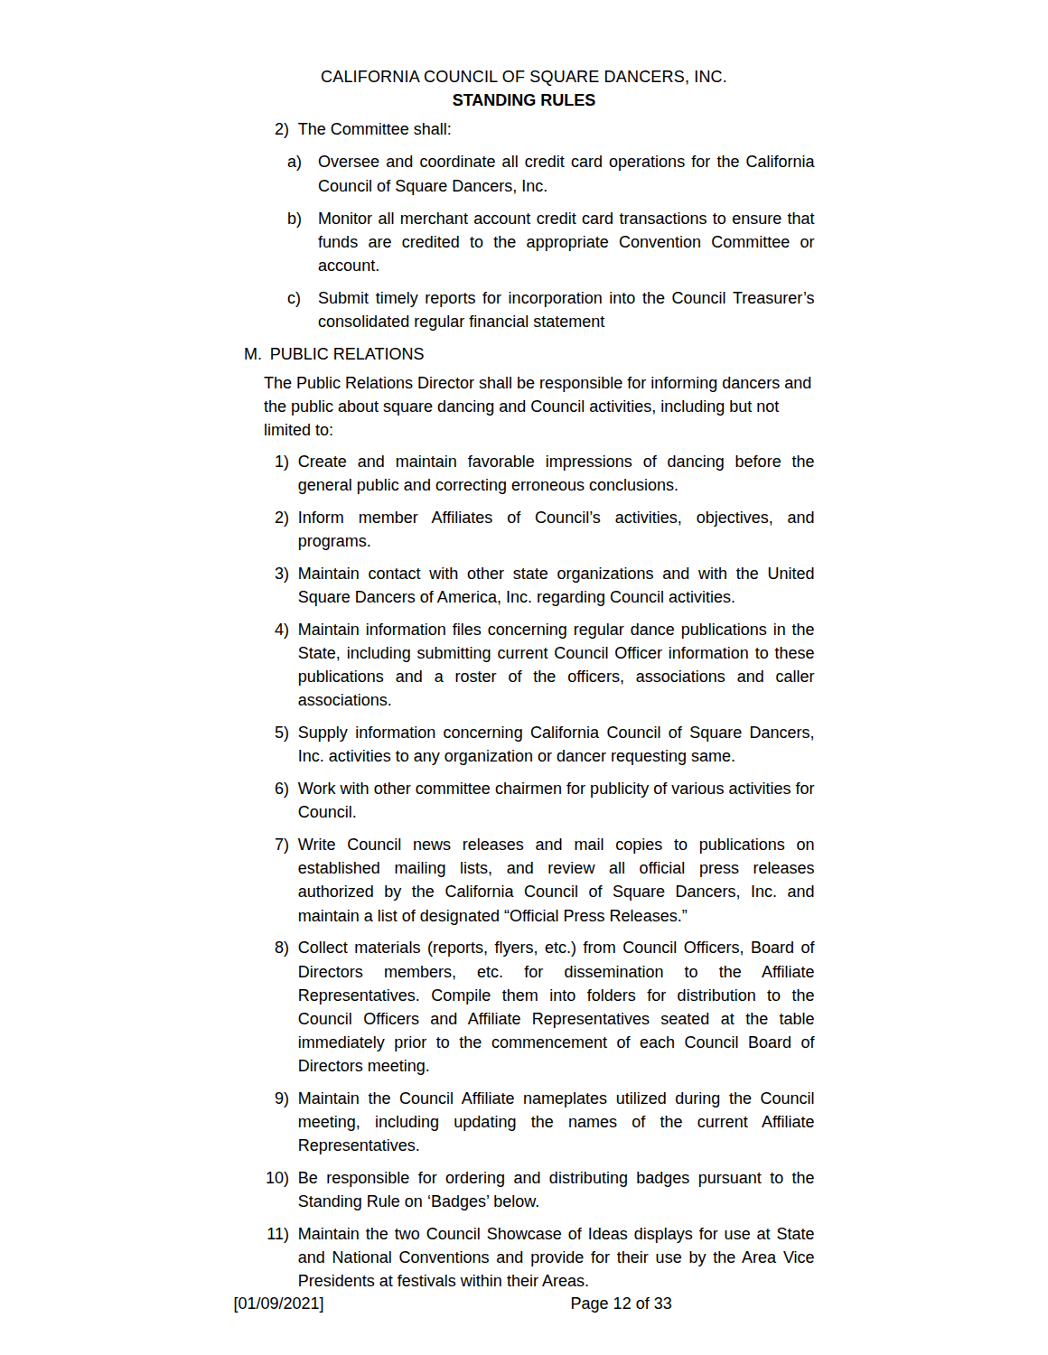CALIFORNIA COUNCIL OF SQUARE DANCERS, INC.
STANDING RULES
2) The Committee shall:
a) Oversee and coordinate all credit card operations for the California Council of Square Dancers, Inc.
b) Monitor all merchant account credit card transactions to ensure that funds are credited to the appropriate Convention Committee or account.
c) Submit timely reports for incorporation into the Council Treasurer’s consolidated regular financial statement
M. PUBLIC RELATIONS
The Public Relations Director shall be responsible for informing dancers and the public about square dancing and Council activities, including but not limited to:
1) Create and maintain favorable impressions of dancing before the general public and correcting erroneous conclusions.
2) Inform member Affiliates of Council’s activities, objectives, and programs.
3) Maintain contact with other state organizations and with the United Square Dancers of America, Inc. regarding Council activities.
4) Maintain information files concerning regular dance publications in the State, including submitting current Council Officer information to these publications and a roster of the officers, associations and caller associations.
5) Supply information concerning California Council of Square Dancers, Inc. activities to any organization or dancer requesting same.
6) Work with other committee chairmen for publicity of various activities for Council.
7) Write Council news releases and mail copies to publications on established mailing lists, and review all official press releases authorized by the California Council of Square Dancers, Inc. and maintain a list of designated “Official Press Releases.”
8) Collect materials (reports, flyers, etc.) from Council Officers, Board of Directors members, etc. for dissemination to the Affiliate Representatives. Compile them into folders for distribution to the Council Officers and Affiliate Representatives seated at the table immediately prior to the commencement of each Council Board of Directors meeting.
9) Maintain the Council Affiliate nameplates utilized during the Council meeting, including updating the names of the current Affiliate Representatives.
10) Be responsible for ordering and distributing badges pursuant to the Standing Rule on ‘Badges’ below.
11) Maintain the two Council Showcase of Ideas displays for use at State and National Conventions and provide for their use by the Area Vice Presidents at festivals within their Areas.
[01/09/2021] Page 12 of 33